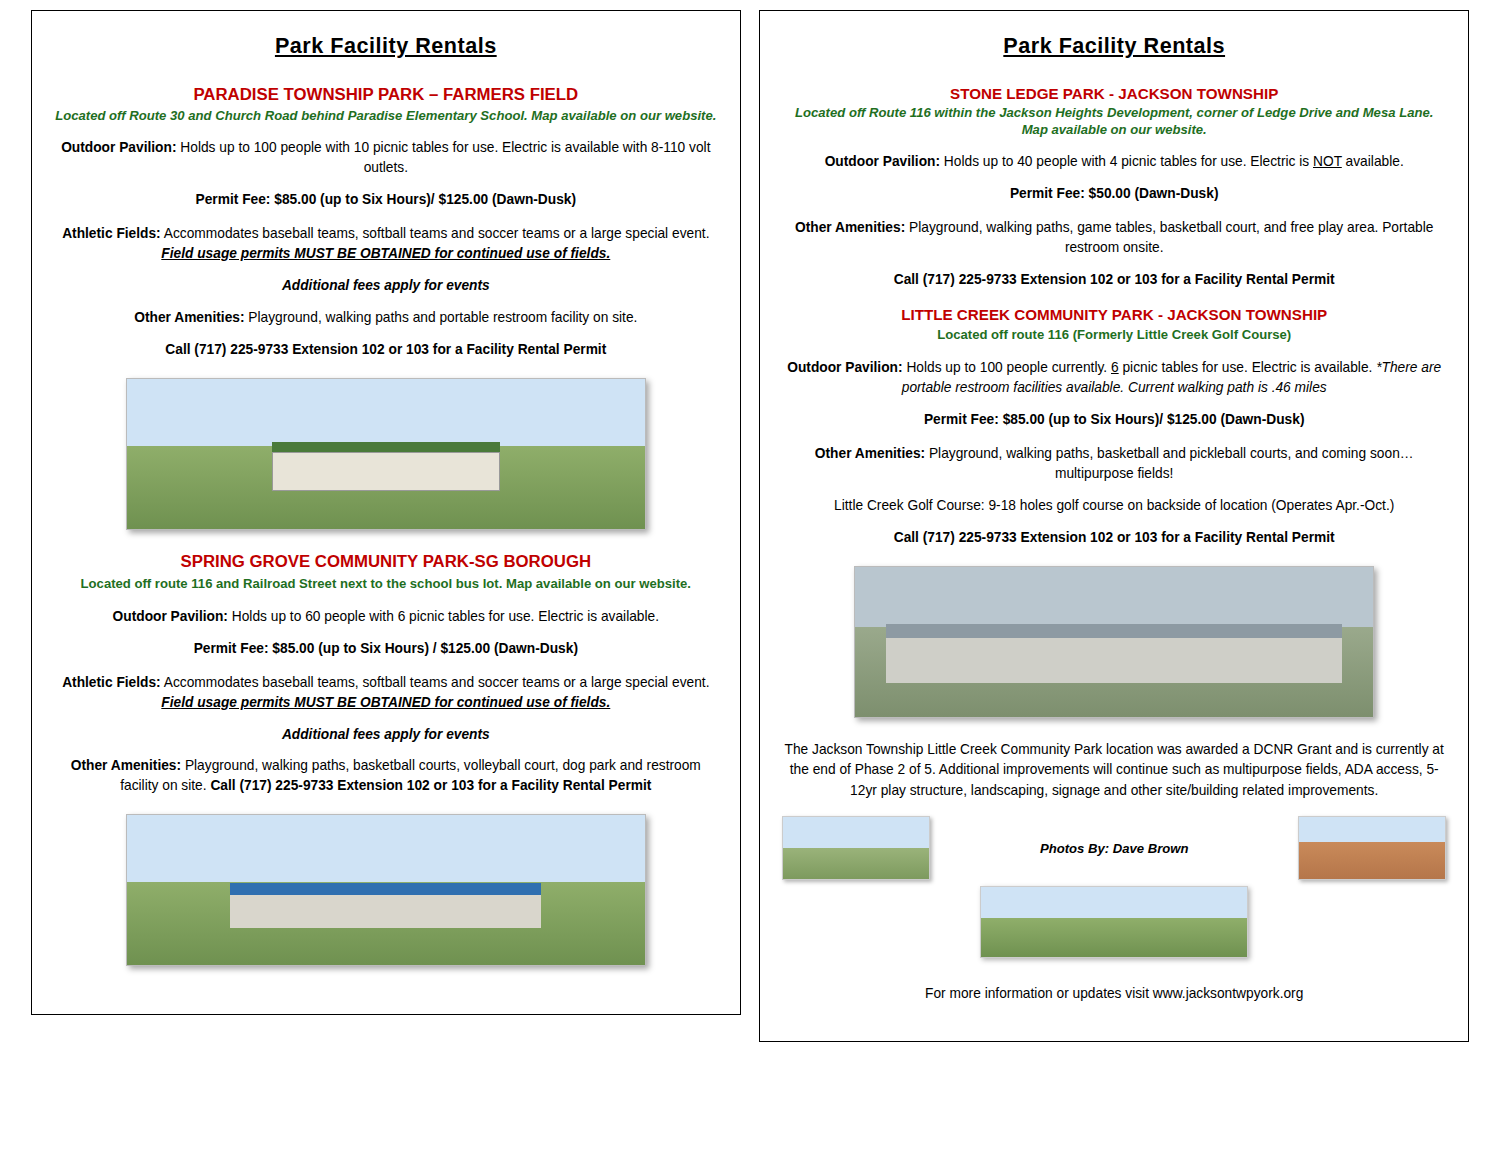Park Facility Rentals
PARADISE TOWNSHIP PARK – FARMERS FIELD
Located off Route 30 and Church Road behind Paradise Elementary School. Map available on our website.
Outdoor Pavilion: Holds up to 100 people with 10 picnic tables for use. Electric is available with 8-110 volt outlets.
Permit Fee: $85.00 (up to Six Hours)/ $125.00 (Dawn-Dusk)
Athletic Fields: Accommodates baseball teams, softball teams and soccer teams or a large special event. Field usage permits MUST BE OBTAINED for continued use of fields.
Additional fees apply for events
Other Amenities: Playground, walking paths and portable restroom facility on site.
Call (717) 225-9733 Extension 102 or 103 for a Facility Rental Permit
SPRING GROVE COMMUNITY PARK-SG BOROUGH
Located off route 116 and Railroad Street next to the school bus lot. Map available on our website.
Outdoor Pavilion: Holds up to 60 people with 6 picnic tables for use. Electric is available.
Permit Fee: $85.00 (up to Six Hours) / $125.00 (Dawn-Dusk)
Athletic Fields: Accommodates baseball teams, softball teams and soccer teams or a large special event. Field usage permits MUST BE OBTAINED for continued use of fields.
Additional fees apply for events
Other Amenities: Playground, walking paths, basketball courts, volleyball court, dog park and restroom facility on site. Call (717) 225-9733 Extension 102 or 103 for a Facility Rental Permit
Park Facility Rentals
STONE LEDGE PARK - JACKSON TOWNSHIP
Located off Route 116 within the Jackson Heights Development, corner of Ledge Drive and Mesa Lane. Map available on our website.
Outdoor Pavilion: Holds up to 40 people with 4 picnic tables for use. Electric is NOT available.
Permit Fee: $50.00 (Dawn-Dusk)
Other Amenities: Playground, walking paths, game tables, basketball court, and free play area. Portable restroom onsite.
Call (717) 225-9733 Extension 102 or 103 for a Facility Rental Permit
LITTLE CREEK COMMUNITY PARK - JACKSON TOWNSHIP
Located off route 116 (Formerly Little Creek Golf Course)
Outdoor Pavilion: Holds up to 100 people currently. 6 picnic tables for use. Electric is available. *There are portable restroom facilities available. Current walking path is .46 miles
Permit Fee: $85.00 (up to Six Hours)/ $125.00 (Dawn-Dusk)
Other Amenities: Playground, walking paths, basketball and pickleball courts, and coming soon…multipurpose fields!
Little Creek Golf Course: 9-18 holes golf course on backside of location (Operates Apr.-Oct.)
Call (717) 225-9733 Extension 102 or 103 for a Facility Rental Permit
The Jackson Township Little Creek Community Park location was awarded a DCNR Grant and is currently at the end of Phase 2 of 5. Additional improvements will continue such as multipurpose fields, ADA access, 5-12yr play structure, landscaping, signage and other site/building related improvements.
Photos By: Dave Brown
For more information or updates visit www.jacksontwpyork.org